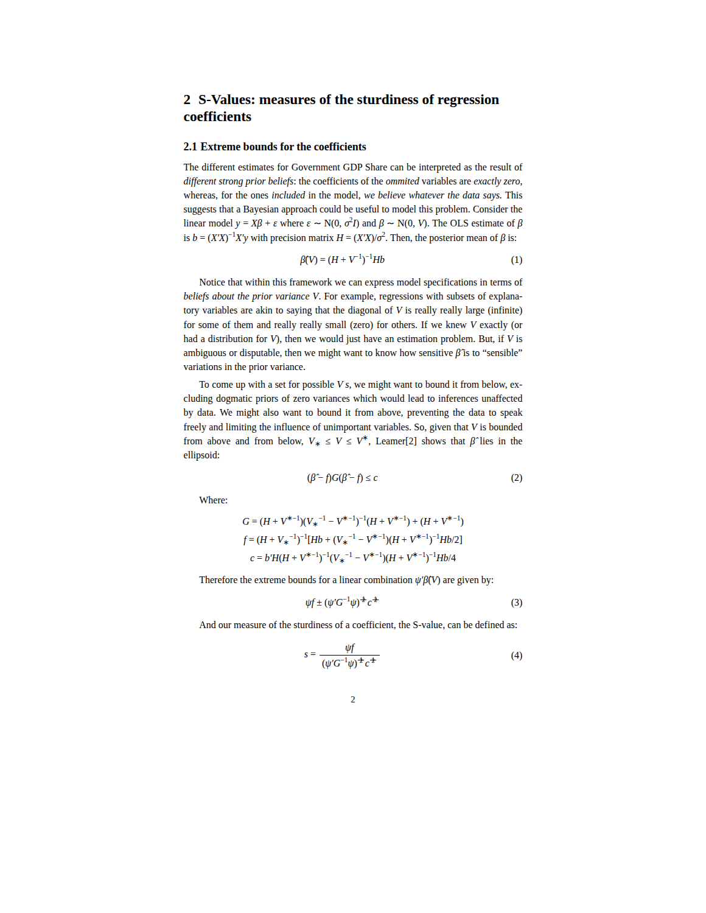2 S-Values: measures of the sturdiness of regression coefficients
2.1 Extreme bounds for the coefficients
The different estimates for Government GDP Share can be interpreted as the result of different strong prior beliefs: the coefficients of the ommited variables are exactly zero, whereas, for the ones included in the model, we believe whatever the data says. This suggests that a Bayesian approach could be useful to model this problem. Consider the linear model y = Xβ + ε where ε ∼ N(0, σ2I) and β ∼ N(0, V). The OLS estimate of β is b = (X′X)−1X′y with precision matrix H = (X′X)/σ2. Then, the posterior mean of β is:
β̂(V) = (H + V−1)−1Hb
(1)
Notice that within this framework we can express model specifications in terms of beliefs about the prior variance V. For example, regressions with subsets of explanatory variables are akin to saying that the diagonal of V is really really large (infinite) for some of them and really really small (zero) for others. If we knew V exactly (or had a distribution for V), then we would just have an estimation problem. But, if V is ambiguous or disputable, then we might want to know how sensitive β̂ is to “sensible” variations in the prior variance.
To come up with a set for possible V s, we might want to bound it from below, excluding dogmatic priors of zero variances which would lead to inferences unaffected by data. We might also want to bound it from above, preventing the data to speak freely and limiting the influence of unimportant variables. So, given that V is bounded from above and from below, V∗ ≤ V ≤ V∗, Leamer[2] shows that β̂ lies in the ellipsoid:
(β̂ − f)G(β̂ − f) ≤ c
(2)
Where:
G = (H + V∗−1)(V∗−1 − V∗−1)−1(H + V∗−1) + (H + V∗−1)
f = (H + V∗−1)−1[Hb + (V∗−1 − V∗−1)(H + V∗−1)−1Hb/2]
c = b′H(H + V∗−1)−1(V∗−1 − V∗−1)(H + V∗−1)−1Hb/4
Therefore the extreme bounds for a linear combination ψ′β̂(V) are given by:
ψf ± (ψ′G−1ψ)12c12
(3)
And our measure of the sturdiness of a coefficient, the S-value, can be defined as:
s = ψf (ψ′G−1ψ)12c12
(4)
2